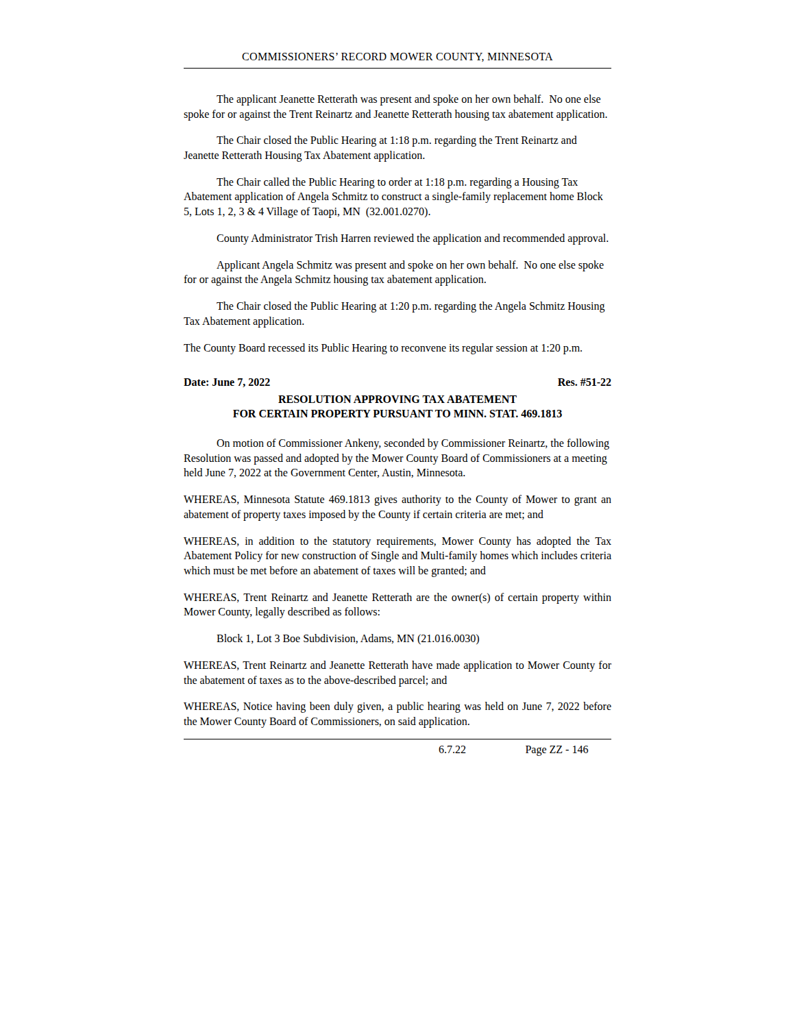COMMISSIONERS’ RECORD MOWER COUNTY, MINNESOTA
The applicant Jeanette Retterath was present and spoke on her own behalf. No one else spoke for or against the Trent Reinartz and Jeanette Retterath housing tax abatement application.
The Chair closed the Public Hearing at 1:18 p.m. regarding the Trent Reinartz and Jeanette Retterath Housing Tax Abatement application.
The Chair called the Public Hearing to order at 1:18 p.m. regarding a Housing Tax Abatement application of Angela Schmitz to construct a single-family replacement home Block 5, Lots 1, 2, 3 & 4 Village of Taopi, MN (32.001.0270).
County Administrator Trish Harren reviewed the application and recommended approval.
Applicant Angela Schmitz was present and spoke on her own behalf. No one else spoke for or against the Angela Schmitz housing tax abatement application.
The Chair closed the Public Hearing at 1:20 p.m. regarding the Angela Schmitz Housing Tax Abatement application.
The County Board recessed its Public Hearing to reconvene its regular session at 1:20 p.m.
Date: June 7, 2022 Res. #51-22
RESOLUTION APPROVING TAX ABATEMENT FOR CERTAIN PROPERTY PURSUANT TO MINN. STAT. 469.1813
On motion of Commissioner Ankeny, seconded by Commissioner Reinartz, the following Resolution was passed and adopted by the Mower County Board of Commissioners at a meeting held June 7, 2022 at the Government Center, Austin, Minnesota.
WHEREAS, Minnesota Statute 469.1813 gives authority to the County of Mower to grant an abatement of property taxes imposed by the County if certain criteria are met; and
WHEREAS, in addition to the statutory requirements, Mower County has adopted the Tax Abatement Policy for new construction of Single and Multi-family homes which includes criteria which must be met before an abatement of taxes will be granted; and
WHEREAS, Trent Reinartz and Jeanette Retterath are the owner(s) of certain property within Mower County, legally described as follows:
Block 1, Lot 3 Boe Subdivision, Adams, MN (21.016.0030)
WHEREAS, Trent Reinartz and Jeanette Retterath have made application to Mower County for the abatement of taxes as to the above-described parcel; and
WHEREAS, Notice having been duly given, a public hearing was held on June 7, 2022 before the Mower County Board of Commissioners, on said application.
6.7.22 Page ZZ - 146